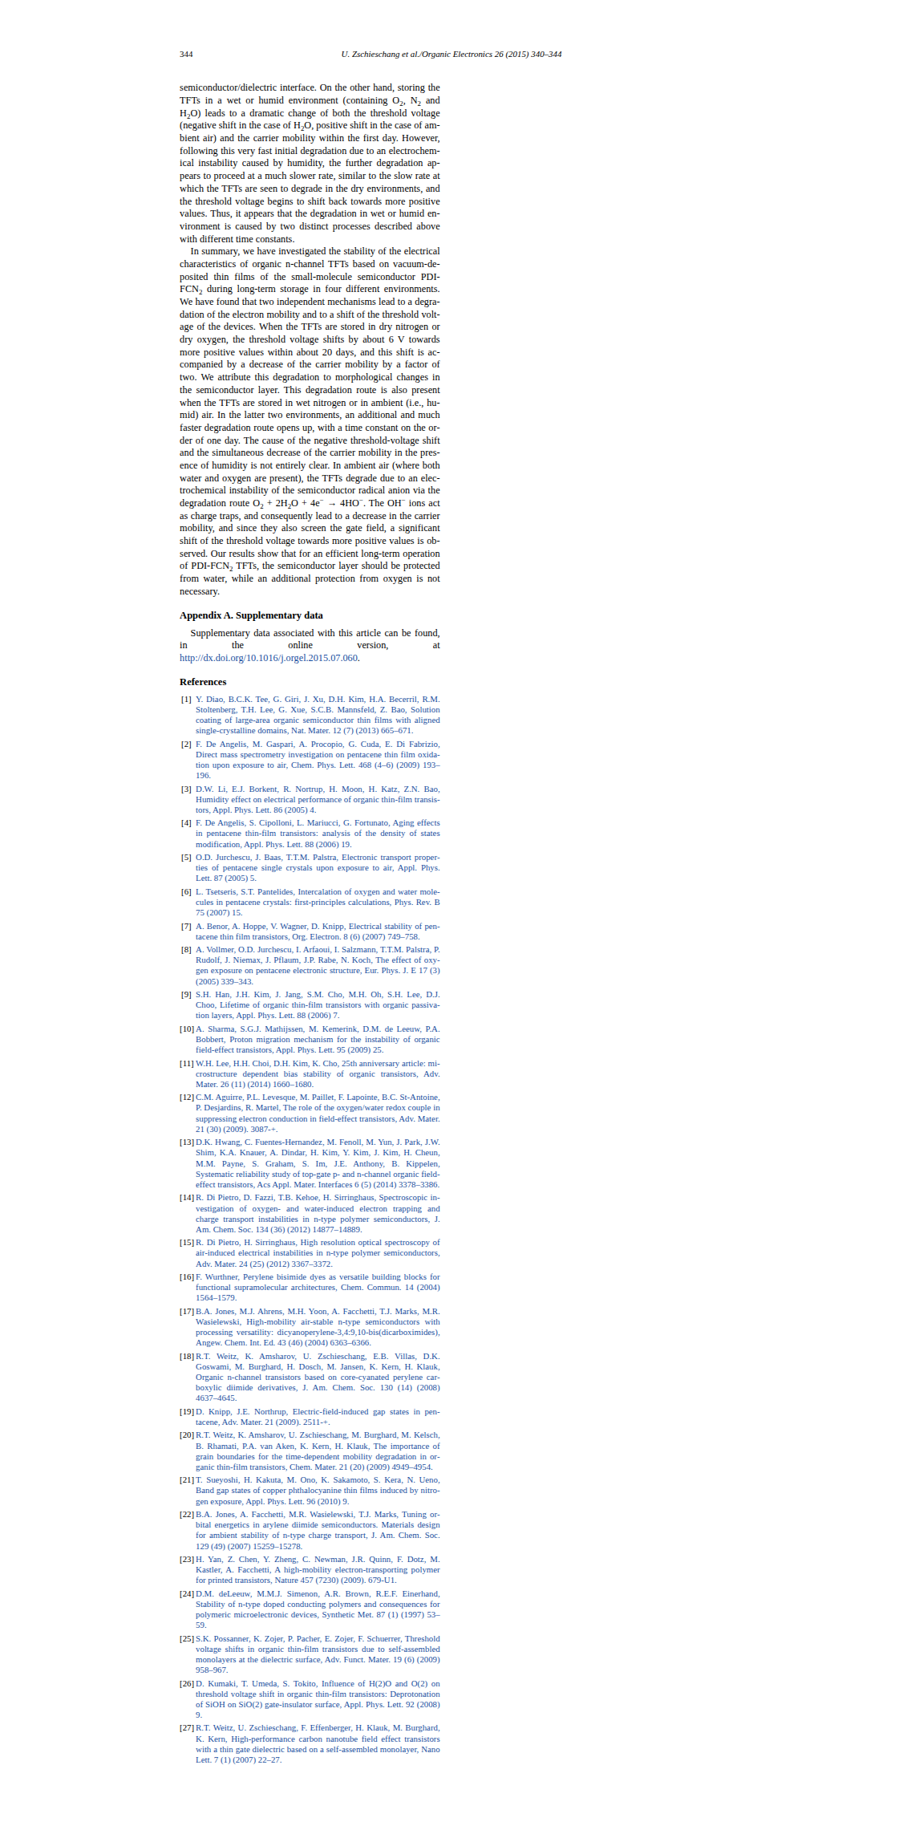344
U. Zschieschang et al./Organic Electronics 26 (2015) 340–344
semiconductor/dielectric interface. On the other hand, storing the TFTs in a wet or humid environment (containing O2, N2 and H2O) leads to a dramatic change of both the threshold voltage (negative shift in the case of H2O, positive shift in the case of ambient air) and the carrier mobility within the first day. However, following this very fast initial degradation due to an electrochemical instability caused by humidity, the further degradation appears to proceed at a much slower rate, similar to the slow rate at which the TFTs are seen to degrade in the dry environments, and the threshold voltage begins to shift back towards more positive values. Thus, it appears that the degradation in wet or humid environment is caused by two distinct processes described above with different time constants.
In summary, we have investigated the stability of the electrical characteristics of organic n-channel TFTs based on vacuum-deposited thin films of the small-molecule semiconductor PDI-FCN2 during long-term storage in four different environments. We have found that two independent mechanisms lead to a degradation of the electron mobility and to a shift of the threshold voltage of the devices. When the TFTs are stored in dry nitrogen or dry oxygen, the threshold voltage shifts by about 6 V towards more positive values within about 20 days, and this shift is accompanied by a decrease of the carrier mobility by a factor of two. We attribute this degradation to morphological changes in the semiconductor layer. This degradation route is also present when the TFTs are stored in wet nitrogen or in ambient (i.e., humid) air. In the latter two environments, an additional and much faster degradation route opens up, with a time constant on the order of one day. The cause of the negative threshold-voltage shift and the simultaneous decrease of the carrier mobility in the presence of humidity is not entirely clear. In ambient air (where both water and oxygen are present), the TFTs degrade due to an electrochemical instability of the semiconductor radical anion via the degradation route O2 + 2H2O + 4e− → 4HO−. The OH− ions act as charge traps, and consequently lead to a decrease in the carrier mobility, and since they also screen the gate field, a significant shift of the threshold voltage towards more positive values is observed. Our results show that for an efficient long-term operation of PDI-FCN2 TFTs, the semiconductor layer should be protected from water, while an additional protection from oxygen is not necessary.
Appendix A. Supplementary data
Supplementary data associated with this article can be found, in the online version, at http://dx.doi.org/10.1016/j.orgel.2015.07.060.
References
[1] Y. Diao, B.C.K. Tee, G. Giri, J. Xu, D.H. Kim, H.A. Becerril, R.M. Stoltenberg, T.H. Lee, G. Xue, S.C.B. Mannsfeld, Z. Bao, Solution coating of large-area organic semiconductor thin films with aligned single-crystalline domains, Nat. Mater. 12 (7) (2013) 665–671.
[2] F. De Angelis, M. Gaspari, A. Procopio, G. Cuda, E. Di Fabrizio, Direct mass spectrometry investigation on pentacene thin film oxidation upon exposure to air, Chem. Phys. Lett. 468 (4–6) (2009) 193–196.
[3] D.W. Li, E.J. Borkent, R. Nortrup, H. Moon, H. Katz, Z.N. Bao, Humidity effect on electrical performance of organic thin-film transistors, Appl. Phys. Lett. 86 (2005) 4.
[4] F. De Angelis, S. Cipolloni, L. Mariucci, G. Fortunato, Aging effects in pentacene thin-film transistors: analysis of the density of states modification, Appl. Phys. Lett. 88 (2006) 19.
[5] O.D. Jurchescu, J. Baas, T.T.M. Palstra, Electronic transport properties of pentacene single crystals upon exposure to air, Appl. Phys. Lett. 87 (2005) 5.
[6] L. Tsetseris, S.T. Pantelides, Intercalation of oxygen and water molecules in pentacene crystals: first-principles calculations, Phys. Rev. B 75 (2007) 15.
[7] A. Benor, A. Hoppe, V. Wagner, D. Knipp, Electrical stability of pentacene thin film transistors, Org. Electron. 8 (6) (2007) 749–758.
[8] A. Vollmer, O.D. Jurchescu, I. Arfaoui, I. Salzmann, T.T.M. Palstra, P. Rudolf, J. Niemax, J. Pflaum, J.P. Rabe, N. Koch, The effect of oxygen exposure on pentacene electronic structure, Eur. Phys. J. E 17 (3) (2005) 339–343.
[9] S.H. Han, J.H. Kim, J. Jang, S.M. Cho, M.H. Oh, S.H. Lee, D.J. Choo, Lifetime of organic thin-film transistors with organic passivation layers, Appl. Phys. Lett. 88 (2006) 7.
[10] A. Sharma, S.G.J. Mathijssen, M. Kemerink, D.M. de Leeuw, P.A. Bobbert, Proton migration mechanism for the instability of organic field-effect transistors, Appl. Phys. Lett. 95 (2009) 25.
[11] W.H. Lee, H.H. Choi, D.H. Kim, K. Cho, 25th anniversary article: microstructure dependent bias stability of organic transistors, Adv. Mater. 26 (11) (2014) 1660–1680.
[12] C.M. Aguirre, P.L. Levesque, M. Paillet, F. Lapointe, B.C. St-Antoine, P. Desjardins, R. Martel, The role of the oxygen/water redox couple in suppressing electron conduction in field-effect transistors, Adv. Mater. 21 (30) (2009). 3087-+.
[13] D.K. Hwang, C. Fuentes-Hernandez, M. Fenoll, M. Yun, J. Park, J.W. Shim, K.A. Knauer, A. Dindar, H. Kim, Y. Kim, J. Kim, H. Cheun, M.M. Payne, S. Graham, S. Im, J.E. Anthony, B. Kippelen, Systematic reliability study of top-gate p- and n-channel organic field-effect transistors, Acs Appl. Mater. Interfaces 6 (5) (2014) 3378–3386.
[14] R. Di Pietro, D. Fazzi, T.B. Kehoe, H. Sirringhaus, Spectroscopic investigation of oxygen- and water-induced electron trapping and charge transport instabilities in n-type polymer semiconductors, J. Am. Chem. Soc. 134 (36) (2012) 14877–14889.
[15] R. Di Pietro, H. Sirringhaus, High resolution optical spectroscopy of air-induced electrical instabilities in n-type polymer semiconductors, Adv. Mater. 24 (25) (2012) 3367–3372.
[16] F. Wurthner, Perylene bisimide dyes as versatile building blocks for functional supramolecular architectures, Chem. Commun. 14 (2004) 1564–1579.
[17] B.A. Jones, M.J. Ahrens, M.H. Yoon, A. Facchetti, T.J. Marks, M.R. Wasielewski, High-mobility air-stable n-type semiconductors with processing versatility: dicyanoperylene-3,4:9,10-bis(dicarboximides), Angew. Chem. Int. Ed. 43 (46) (2004) 6363–6366.
[18] R.T. Weitz, K. Amsharov, U. Zschieschang, E.B. Villas, D.K. Goswami, M. Burghard, H. Dosch, M. Jansen, K. Kern, H. Klauk, Organic n-channel transistors based on core-cyanated perylene carboxylic diimide derivatives, J. Am. Chem. Soc. 130 (14) (2008) 4637–4645.
[19] D. Knipp, J.E. Northrup, Electric-field-induced gap states in pentacene, Adv. Mater. 21 (2009). 2511-+.
[20] R.T. Weitz, K. Amsharov, U. Zschieschang, M. Burghard, M. Kelsch, B. Rhamati, P.A. van Aken, K. Kern, H. Klauk, The importance of grain boundaries for the time-dependent mobility degradation in organic thin-film transistors, Chem. Mater. 21 (20) (2009) 4949–4954.
[21] T. Sueyoshi, H. Kakuta, M. Ono, K. Sakamoto, S. Kera, N. Ueno, Band gap states of copper phthalocyanine thin films induced by nitrogen exposure, Appl. Phys. Lett. 96 (2010) 9.
[22] B.A. Jones, A. Facchetti, M.R. Wasielewski, T.J. Marks, Tuning orbital energetics in arylene diimide semiconductors. Materials design for ambient stability of n-type charge transport, J. Am. Chem. Soc. 129 (49) (2007) 15259–15278.
[23] H. Yan, Z. Chen, Y. Zheng, C. Newman, J.R. Quinn, F. Dotz, M. Kastler, A. Facchetti, A high-mobility electron-transporting polymer for printed transistors, Nature 457 (7230) (2009). 679-U1.
[24] D.M. deLeeuw, M.M.J. Simenon, A.R. Brown, R.E.F. Einerhand, Stability of n-type doped conducting polymers and consequences for polymeric microelectronic devices, Synthetic Met. 87 (1) (1997) 53–59.
[25] S.K. Possanner, K. Zojer, P. Pacher, E. Zojer, F. Schuerrer, Threshold voltage shifts in organic thin-film transistors due to self-assembled monolayers at the dielectric surface, Adv. Funct. Mater. 19 (6) (2009) 958–967.
[26] D. Kumaki, T. Umeda, S. Tokito, Influence of H(2)O and O(2) on threshold voltage shift in organic thin-film transistors: Deprotonation of SiOH on SiO(2) gate-insulator surface, Appl. Phys. Lett. 92 (2008) 9.
[27] R.T. Weitz, U. Zschieschang, F. Effenberger, H. Klauk, M. Burghard, K. Kern, High-performance carbon nanotube field effect transistors with a thin gate dielectric based on a self-assembled monolayer, Nano Lett. 7 (1) (2007) 22–27.